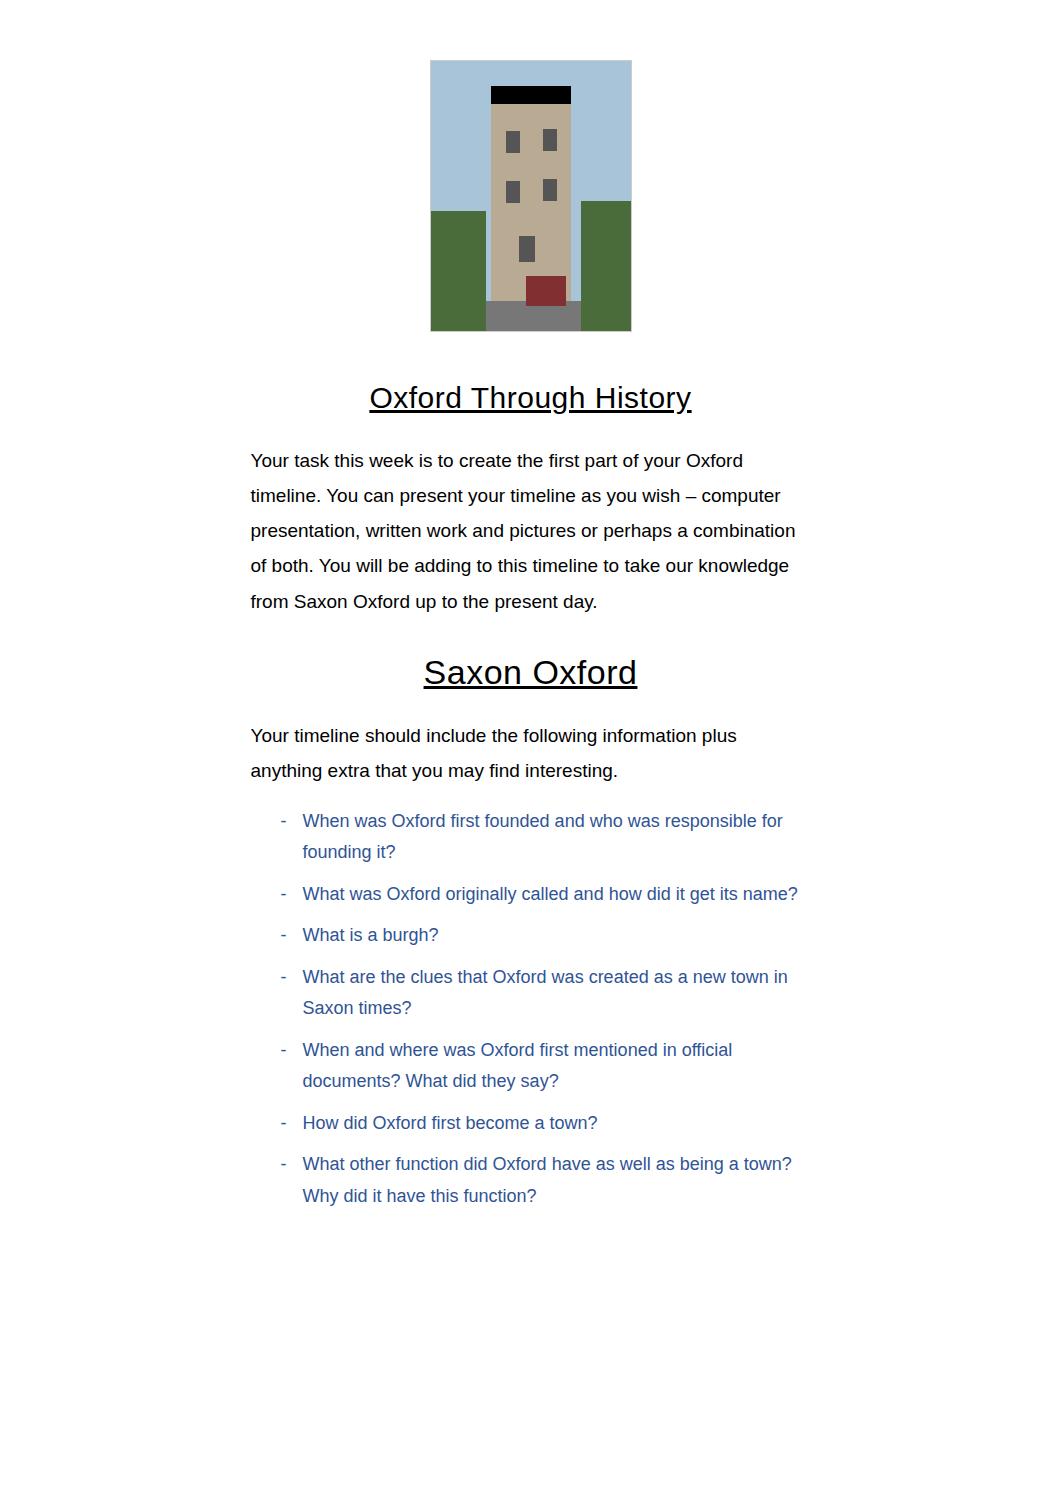Oxford Through History
Your task this week is to create the first part of your Oxford timeline. You can present your timeline as you wish – computer presentation, written work and pictures or perhaps a combination of both. You will be adding to this timeline to take our knowledge from Saxon Oxford up to the present day.
Saxon Oxford
Your timeline should include the following information plus anything extra that you may find interesting.
When was Oxford first founded and who was responsible for founding it?
What was Oxford originally called and how did it get its name?
What is a burgh?
What are the clues that Oxford was created as a new town in Saxon times?
When and where was Oxford first mentioned in official documents? What did they say?
How did Oxford first become a town?
What other function did Oxford have as well as being a town? Why did it have this function?